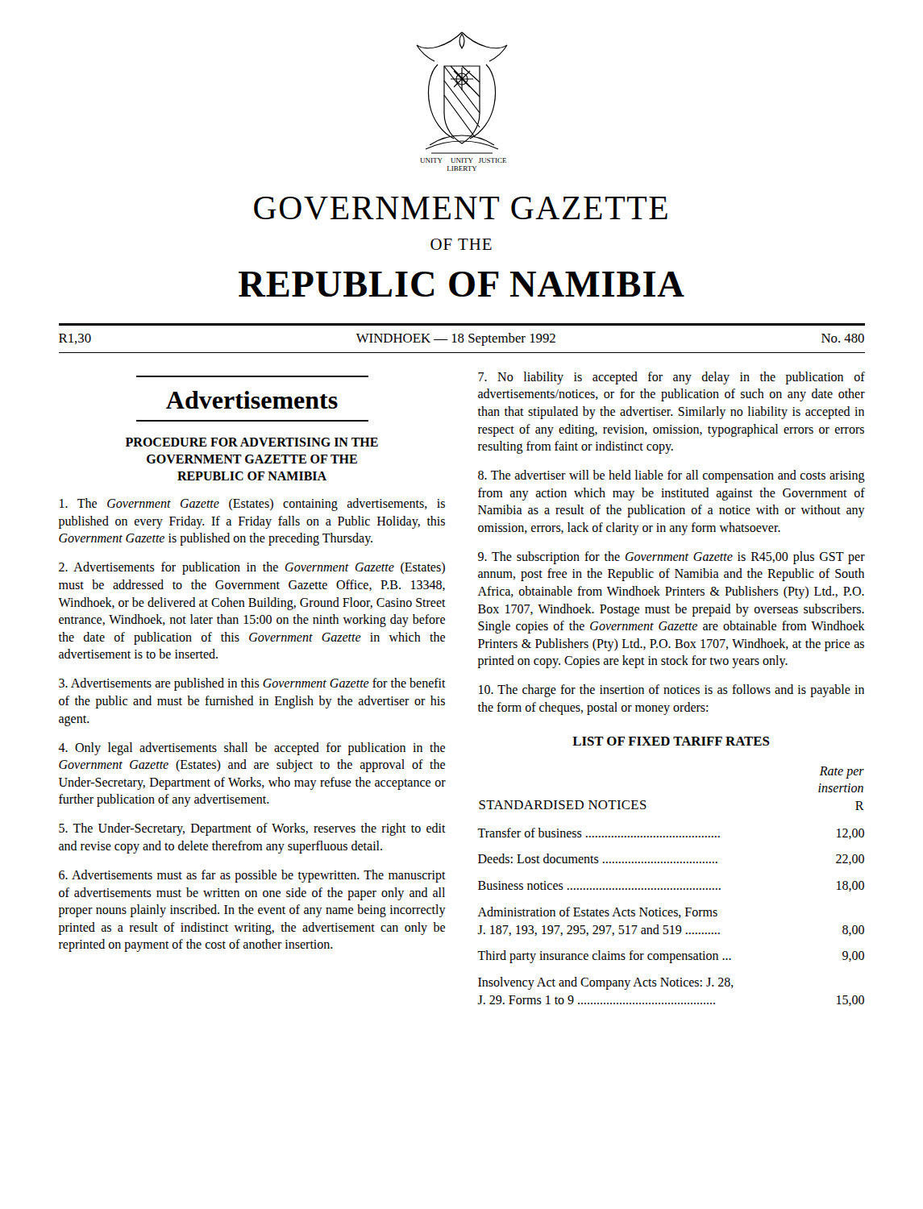UNITY UNITY JUSTICE LIBERTY
GOVERNMENT GAZETTE
OF THE
REPUBLIC OF NAMIBIA
R1,30 WINDHOEK — 18 September 1992 No. 480
Advertisements
Procedure for advertising in the
Government Gazette of the
Republic of Namibia
1. The Government Gazette (Estates) containing advertisements, is published on every Friday. If a Friday falls on a Public Holiday, this Government Gazette is published on the preceding Thursday.
2. Advertisements for publication in the Government Gazette (Estates) must be addressed to the Government Gazette Office, P.B. 13348, Windhoek, or be delivered at Cohen Building, Ground Floor, Casino Street entrance, Windhoek, not later than 15:00 on the ninth working day before the date of publication of this Government Gazette in which the advertisement is to be inserted.
3. Advertisements are published in this Government Gazette for the benefit of the public and must be furnished in English by the advertiser or his agent.
4. Only legal advertisements shall be accepted for publication in the Government Gazette (Estates) and are subject to the approval of the Under-Secretary, Department of Works, who may refuse the acceptance or further publication of any advertisement.
5. The Under-Secretary, Department of Works, reserves the right to edit and revise copy and to delete therefrom any superfluous detail.
6. Advertisements must as far as possible be typewritten. The manuscript of advertisements must be written on one side of the paper only and all proper nouns plainly inscribed. In the event of any name being incorrectly printed as a result of indistinct writing, the advertisement can only be reprinted on payment of the cost of another insertion.
7. No liability is accepted for any delay in the publication of advertisements/notices, or for the publication of such on any date other than that stipulated by the advertiser. Similarly no liability is accepted in respect of any editing, revision, omission, typographical errors or errors resulting from faint or indistinct copy.
8. The advertiser will be held liable for all compensation and costs arising from any action which may be instituted against the Government of Namibia as a result of the publication of a notice with or without any omission, errors, lack of clarity or in any form whatsoever.
9. The subscription for the Government Gazette is R45,00 plus GST per annum, post free in the Republic of Namibia and the Republic of South Africa, obtainable from Windhoek Printers & Publishers (Pty) Ltd., P.O. Box 1707, Windhoek. Postage must be prepaid by overseas subscribers. Single copies of the Government Gazette are obtainable from Windhoek Printers & Publishers (Pty) Ltd., P.O. Box 1707, Windhoek, at the price as printed on copy. Copies are kept in stock for two years only.
10. The charge for the insertion of notices is as follows and is payable in the form of cheques, postal or money orders:
LIST OF FIXED TARIFF RATES
| STANDARDISED NOTICES | Rate per insertion R |
| --- | --- |
| Transfer of business .......................................... | 12,00 |
| Deeds: Lost documents .................................... | 22,00 |
| Business notices ................................................ | 18,00 |
| Administration of Estates Acts Notices, Forms J. 187, 193, 197, 295, 297, 517 and 519 ........... | 8,00 |
| Third party insurance claims for compensation ... | 9,00 |
| Insolvency Act and Company Acts Notices: J. 28, J. 29. Forms 1 to 9 ........................................... | 15,00 |